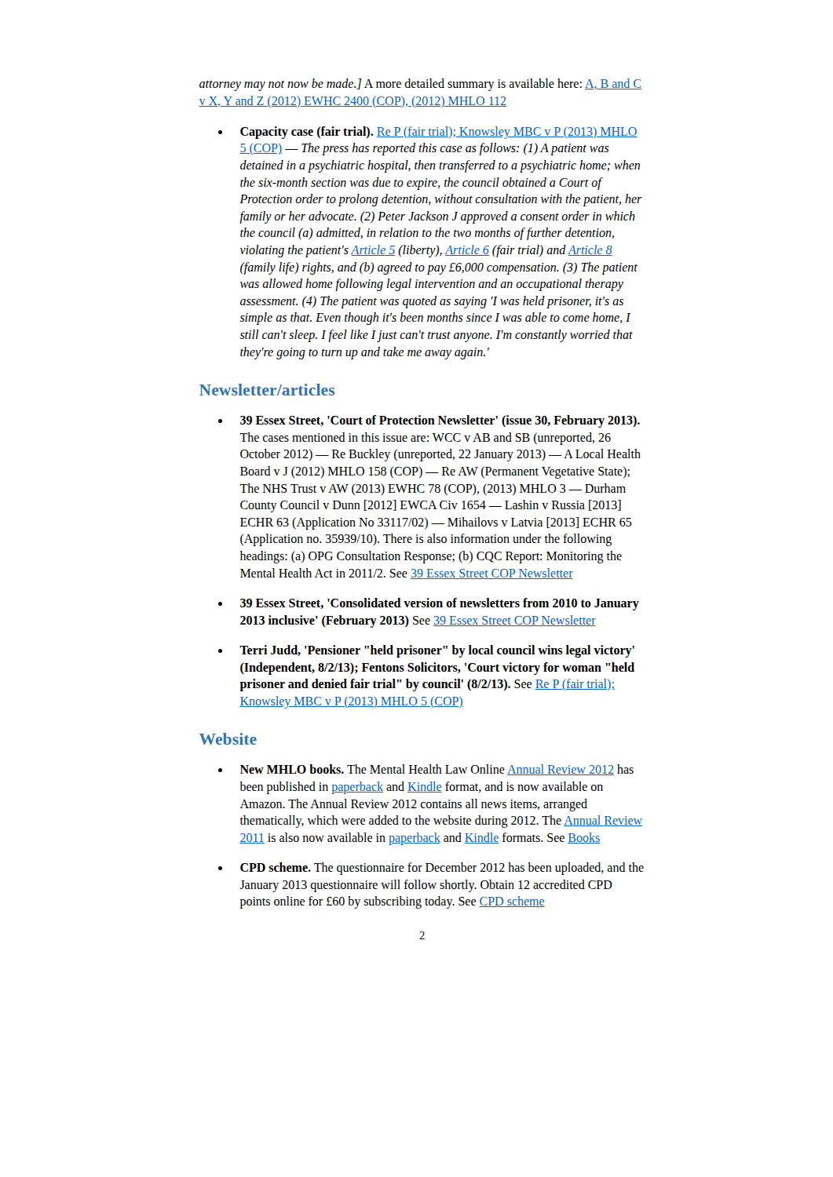attorney may not now be made.] A more detailed summary is available here: A, B and C v X, Y and Z (2012) EWHC 2400 (COP), (2012) MHLO 112
Capacity case (fair trial). Re P (fair trial); Knowsley MBC v P (2013) MHLO 5 (COP) — The press has reported this case as follows: (1) A patient was detained in a psychiatric hospital, then transferred to a psychiatric home; when the six-month section was due to expire, the council obtained a Court of Protection order to prolong detention, without consultation with the patient, her family or her advocate. (2) Peter Jackson J approved a consent order in which the council (a) admitted, in relation to the two months of further detention, violating the patient's Article 5 (liberty), Article 6 (fair trial) and Article 8 (family life) rights, and (b) agreed to pay £6,000 compensation. (3) The patient was allowed home following legal intervention and an occupational therapy assessment. (4) The patient was quoted as saying 'I was held prisoner, it's as simple as that. Even though it's been months since I was able to come home, I still can't sleep. I feel like I just can't trust anyone. I'm constantly worried that they're going to turn up and take me away again.'
Newsletter/articles
39 Essex Street, 'Court of Protection Newsletter' (issue 30, February 2013). The cases mentioned in this issue are: WCC v AB and SB (unreported, 26 October 2012) — Re Buckley (unreported, 22 January 2013) — A Local Health Board v J (2012) MHLO 158 (COP) — Re AW (Permanent Vegetative State); The NHS Trust v AW (2013) EWHC 78 (COP), (2013) MHLO 3 — Durham County Council v Dunn [2012] EWCA Civ 1654 — Lashin v Russia [2013] ECHR 63 (Application No 33117/02) — Mihailovs v Latvia [2013] ECHR 65 (Application no. 35939/10). There is also information under the following headings: (a) OPG Consultation Response; (b) CQC Report: Monitoring the Mental Health Act in 2011/2. See 39 Essex Street COP Newsletter
39 Essex Street, 'Consolidated version of newsletters from 2010 to January 2013 inclusive' (February 2013) See 39 Essex Street COP Newsletter
Terri Judd, 'Pensioner "held prisoner" by local council wins legal victory' (Independent, 8/2/13); Fentons Solicitors, 'Court victory for woman "held prisoner and denied fair trial" by council' (8/2/13). See Re P (fair trial); Knowsley MBC v P (2013) MHLO 5 (COP)
Website
New MHLO books. The Mental Health Law Online Annual Review 2012 has been published in paperback and Kindle format, and is now available on Amazon. The Annual Review 2012 contains all news items, arranged thematically, which were added to the website during 2012. The Annual Review 2011 is also now available in paperback and Kindle formats. See Books
CPD scheme. The questionnaire for December 2012 has been uploaded, and the January 2013 questionnaire will follow shortly. Obtain 12 accredited CPD points online for £60 by subscribing today. See CPD scheme
2